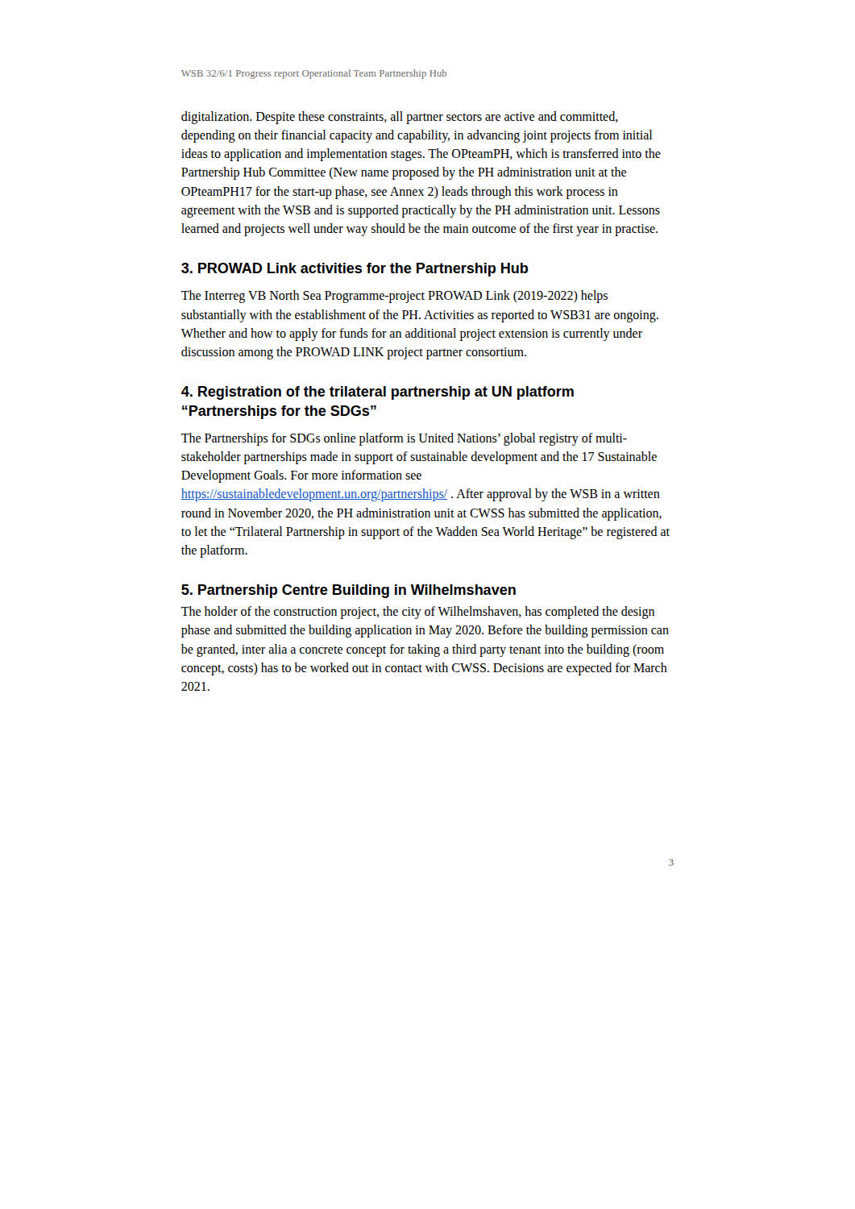WSB 32/6/1 Progress report Operational Team Partnership Hub
digitalization. Despite these constraints, all partner sectors are active and committed, depending on their financial capacity and capability, in advancing joint projects from initial ideas to application and implementation stages. The OPteamPH, which is transferred into the Partnership Hub Committee (New name proposed by the PH administration unit at the OPteamPH17 for the start-up phase, see Annex 2) leads through this work process in agreement with the WSB and is supported practically by the PH administration unit. Lessons learned and projects well under way should be the main outcome of the first year in practise.
3. PROWAD Link activities for the Partnership Hub
The Interreg VB North Sea Programme-project PROWAD Link (2019-2022) helps substantially with the establishment of the PH. Activities as reported to WSB31 are ongoing. Whether and how to apply for funds for an additional project extension is currently under discussion among the PROWAD LINK project partner consortium.
4. Registration of the trilateral partnership at UN platform “Partnerships for the SDGs”
The Partnerships for SDGs online platform is United Nations’ global registry of multi-stakeholder partnerships made in support of sustainable development and the 17 Sustainable Development Goals. For more information see https://sustainabledevelopment.un.org/partnerships/ . After approval by the WSB in a written round in November 2020, the PH administration unit at CWSS has submitted the application, to let the “Trilateral Partnership in support of the Wadden Sea World Heritage” be registered at the platform.
5. Partnership Centre Building in Wilhelmshaven
The holder of the construction project, the city of Wilhelmshaven, has completed the design phase and submitted the building application in May 2020. Before the building permission can be granted, inter alia a concrete concept for taking a third party tenant into the building (room concept, costs) has to be worked out in contact with CWSS. Decisions are expected for March 2021.
3